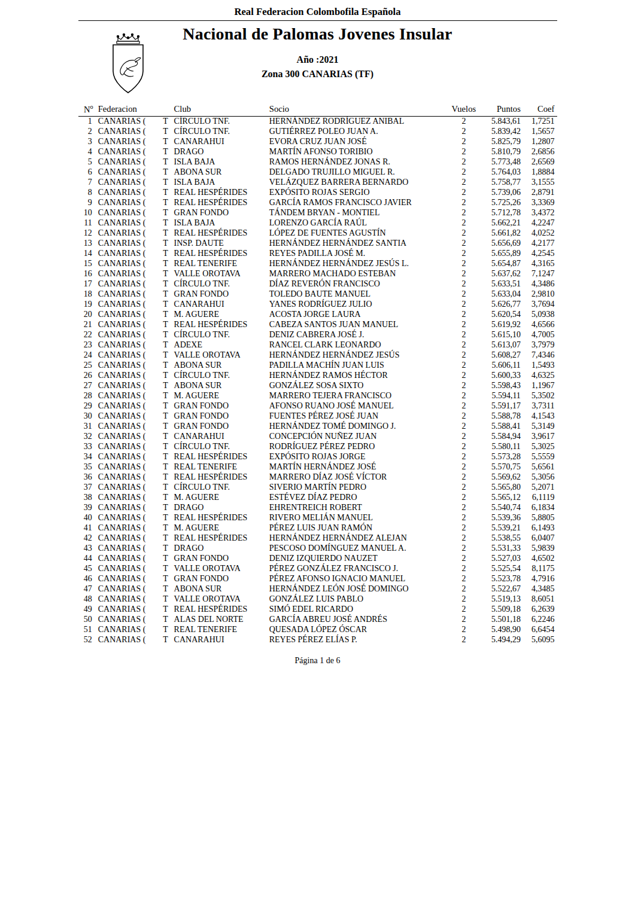Real Federacion Colombofila Española
Nacional de Palomas Jovenes Insular
Año :2021
Zona 300 CANARIAS (TF)
| N o | Federacion | | Club | Socio | Vuelos | Puntos | Coef |
| --- | --- | --- | --- | --- | --- | --- | --- |
| 1 | CANARIAS ( | T | CÍRCULO TNF. | HERNÁNDEZ RODRÍGUEZ ANIBAL | 2 | 5.843,61 | 1,7251 |
| 2 | CANARIAS ( | T | CÍRCULO TNF. | GUTIÉRREZ POLEO JUAN A. | 2 | 5.839,42 | 1,5657 |
| 3 | CANARIAS ( | T | CANARAHUI | EVORA CRUZ JUAN JOSÉ | 2 | 5.825,79 | 1,2807 |
| 4 | CANARIAS ( | T | DRAGO | MARTÍN AFONSO TORIBIO | 2 | 5.810,79 | 2,6856 |
| 5 | CANARIAS ( | T | ISLA BAJA | RAMOS HERNÁNDEZ JONAS R. | 2 | 5.773,48 | 2,6569 |
| 6 | CANARIAS ( | T | ABONA SUR | DELGADO TRUJILLO MIGUEL R. | 2 | 5.764,03 | 1,8884 |
| 7 | CANARIAS ( | T | ISLA BAJA | VELÁZQUEZ BARRERA BERNARDO | 2 | 5.758,77 | 3,1555 |
| 8 | CANARIAS ( | T | REAL HESPÉRIDES | EXPÓSITO ROJAS SERGIO | 2 | 5.739,06 | 2,8791 |
| 9 | CANARIAS ( | T | REAL HESPÉRIDES | GARCÍA RAMOS FRANCISCO JAVIER | 2 | 5.725,26 | 3,3369 |
| 10 | CANARIAS ( | T | GRAN FONDO | TÁNDEM BRYAN - MONTIEL | 2 | 5.712,78 | 3,4372 |
| 11 | CANARIAS ( | T | ISLA BAJA | LORENZO GARCÍA RAÚL | 2 | 5.662,21 | 4,2247 |
| 12 | CANARIAS ( | T | REAL HESPÉRIDES | LÓPEZ DE FUENTES AGUSTÍN | 2 | 5.661,82 | 4,0252 |
| 13 | CANARIAS ( | T | INSP. DAUTE | HERNÁNDEZ HERNÁNDEZ SANTIA | 2 | 5.656,69 | 4,2177 |
| 14 | CANARIAS ( | T | REAL HESPÉRIDES | REYES PADILLA JOSÉ M. | 2 | 5.655,89 | 4,2545 |
| 15 | CANARIAS ( | T | REAL TENERIFE | HERNÁNDEZ HERNÁNDEZ JESÚS L. | 2 | 5.654,87 | 4,3165 |
| 16 | CANARIAS ( | T | VALLE OROTAVA | MARRERO MACHADO ESTEBAN | 2 | 5.637,62 | 7,1247 |
| 17 | CANARIAS ( | T | CÍRCULO TNF. | DÍAZ REVERÓN FRANCISCO | 2 | 5.633,51 | 4,3486 |
| 18 | CANARIAS ( | T | GRAN FONDO | TOLEDO BAUTE MANUEL | 2 | 5.633,04 | 2,9810 |
| 19 | CANARIAS ( | T | CANARAHUI | YANES RODRÍGUEZ JULIO | 2 | 5.626,77 | 3,7694 |
| 20 | CANARIAS ( | T | M. AGUERE | ACOSTA JORGE LAURA | 2 | 5.620,54 | 5,0938 |
| 21 | CANARIAS ( | T | REAL HESPÉRIDES | CABEZA SANTOS JUAN MANUEL | 2 | 5.619,92 | 4,6566 |
| 22 | CANARIAS ( | T | CÍRCULO TNF. | DENIZ CABRERA JOSÉ J. | 2 | 5.615,10 | 4,7005 |
| 23 | CANARIAS ( | T | ADEXE | RANCEL CLARK LEONARDO | 2 | 5.613,07 | 3,7979 |
| 24 | CANARIAS ( | T | VALLE OROTAVA | HERNÁNDEZ HERNÁNDEZ JESÚS | 2 | 5.608,27 | 7,4346 |
| 25 | CANARIAS ( | T | ABONA SUR | PADILLA MACHÍN JUAN LUIS | 2 | 5.606,11 | 1,5493 |
| 26 | CANARIAS ( | T | CÍRCULO TNF. | HERNÁNDEZ RAMOS HÉCTOR | 2 | 5.600,33 | 4,6325 |
| 27 | CANARIAS ( | T | ABONA SUR | GONZÁLEZ SOSA SIXTO | 2 | 5.598,43 | 1,1967 |
| 28 | CANARIAS ( | T | M. AGUERE | MARRERO TEJERA FRANCISCO | 2 | 5.594,11 | 5,3502 |
| 29 | CANARIAS ( | T | GRAN FONDO | AFONSO RUANO JOSÉ MANUEL | 2 | 5.591,17 | 3,7311 |
| 30 | CANARIAS ( | T | GRAN FONDO | FUENTES PÉREZ JOSÉ JUAN | 2 | 5.588,78 | 4,1543 |
| 31 | CANARIAS ( | T | GRAN FONDO | HERNÁNDEZ TOMÉ DOMINGO J. | 2 | 5.588,41 | 5,3149 |
| 32 | CANARIAS ( | T | CANARAHUI | CONCEPCIÓN NUÑEZ JUAN | 2 | 5.584,94 | 3,9617 |
| 33 | CANARIAS ( | T | CÍRCULO TNF. | RODRÍGUEZ PÉREZ PEDRO | 2 | 5.580,11 | 5,3025 |
| 34 | CANARIAS ( | T | REAL HESPÉRIDES | EXPÓSITO ROJAS JORGE | 2 | 5.573,28 | 5,5559 |
| 35 | CANARIAS ( | T | REAL TENERIFE | MARTÍN HERNÁNDEZ JOSÉ | 2 | 5.570,75 | 5,6561 |
| 36 | CANARIAS ( | T | REAL HESPÉRIDES | MARRERO DÍAZ JOSÉ VÍCTOR | 2 | 5.569,62 | 5,3056 |
| 37 | CANARIAS ( | T | CÍRCULO TNF. | SIVERIO MARTÍN PEDRO | 2 | 5.565,80 | 5,2071 |
| 38 | CANARIAS ( | T | M. AGUERE | ESTÉVEZ DÍAZ PEDRO | 2 | 5.565,12 | 6,1119 |
| 39 | CANARIAS ( | T | DRAGO | EHRENTREICH ROBERT | 2 | 5.540,74 | 6,1834 |
| 40 | CANARIAS ( | T | REAL HESPÉRIDES | RIVERO MELIÁN MANUEL | 2 | 5.539,36 | 5,8805 |
| 41 | CANARIAS ( | T | M. AGUERE | PÉREZ LUIS JUAN RAMÓN | 2 | 5.539,21 | 6,1493 |
| 42 | CANARIAS ( | T | REAL HESPÉRIDES | HERNÁNDEZ HERNÁNDEZ ALEJAN | 2 | 5.538,55 | 6,0407 |
| 43 | CANARIAS ( | T | DRAGO | PESCOSO DOMÍNGUEZ MANUEL A. | 2 | 5.531,33 | 5,9839 |
| 44 | CANARIAS ( | T | GRAN FONDO | DENIZ IZQUIERDO NAUZET | 2 | 5.527,03 | 4,6502 |
| 45 | CANARIAS ( | T | VALLE OROTAVA | PÉREZ GONZÁLEZ FRANCISCO J. | 2 | 5.525,54 | 8,1175 |
| 46 | CANARIAS ( | T | GRAN FONDO | PÉREZ AFONSO IGNACIO MANUEL | 2 | 5.523,78 | 4,7916 |
| 47 | CANARIAS ( | T | ABONA SUR | HERNÁNDEZ LEÓN JOSÉ DOMINGO | 2 | 5.522,67 | 4,3485 |
| 48 | CANARIAS ( | T | VALLE OROTAVA | GONZÁLEZ LUIS PABLO | 2 | 5.519,13 | 8,6051 |
| 49 | CANARIAS ( | T | REAL HESPÉRIDES | SIMÓ EDEL RICARDO | 2 | 5.509,18 | 6,2639 |
| 50 | CANARIAS ( | T | ALAS DEL NORTE | GARCÍA ABREU JOSÉ ANDRÉS | 2 | 5.501,18 | 6,2246 |
| 51 | CANARIAS ( | T | REAL TENERIFE | QUESADA LÓPEZ ÓSCAR | 2 | 5.498,90 | 6,6454 |
| 52 | CANARIAS ( | T | CANARAHUI | REYES PÉREZ ELÍAS P. | 2 | 5.494,29 | 5,6095 |
Página 1 de 6